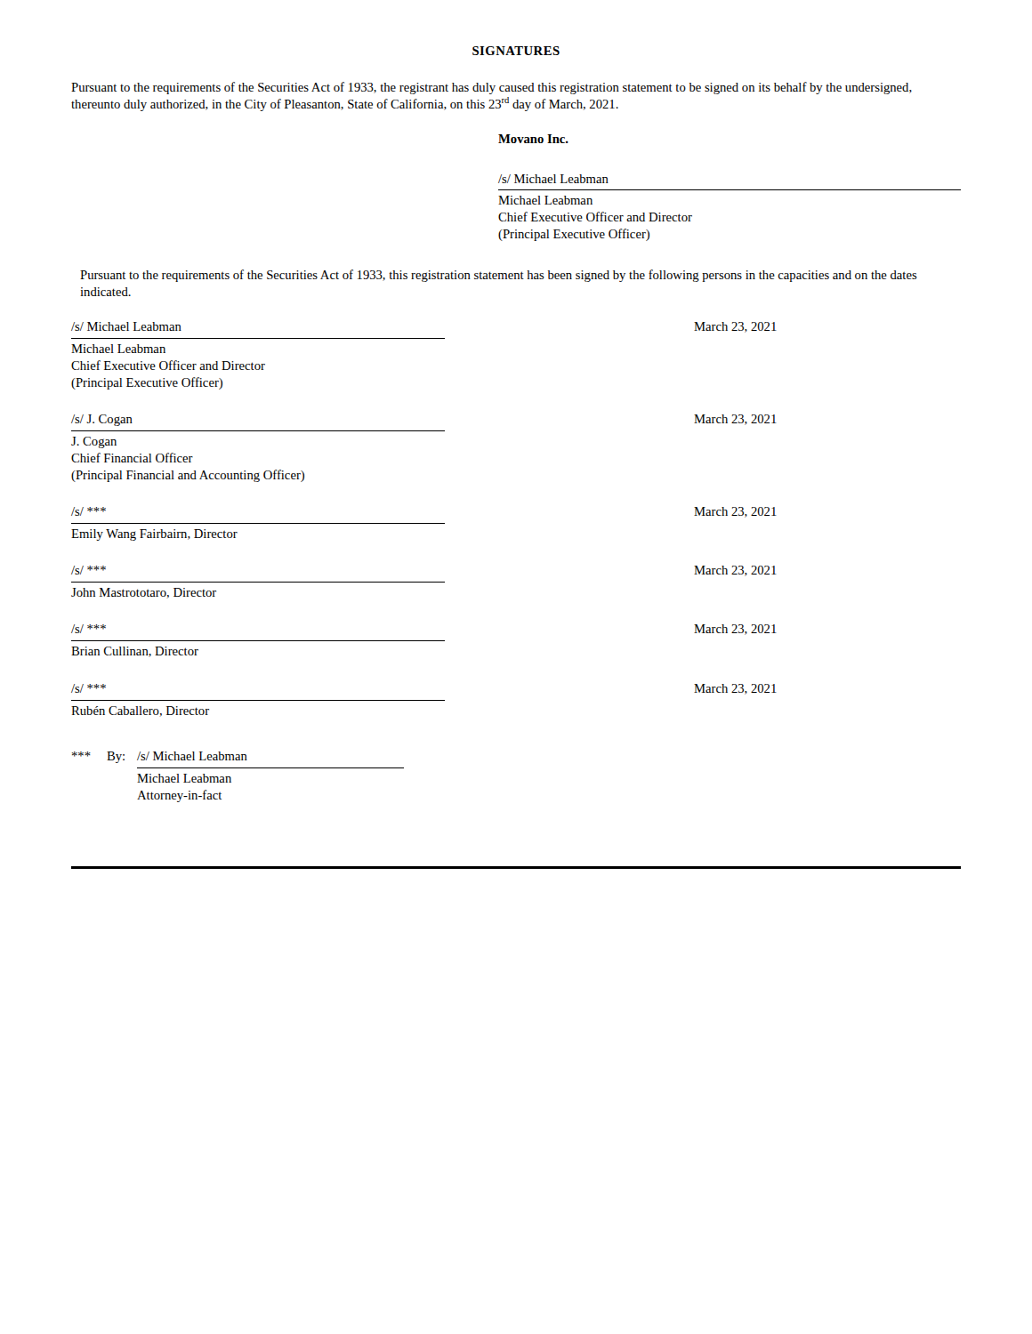SIGNATURES
Pursuant to the requirements of the Securities Act of 1933, the registrant has duly caused this registration statement to be signed on its behalf by the undersigned, thereunto duly authorized, in the City of Pleasanton, State of California, on this 23rd day of March, 2021.
Movano Inc.
/s/ Michael Leabman
Michael Leabman
Chief Executive Officer and Director
(Principal Executive Officer)
Pursuant to the requirements of the Securities Act of 1933, this registration statement has been signed by the following persons in the capacities and on the dates indicated.
| /s/ Michael Leabman Michael Leabman Chief Executive Officer and Director (Principal Executive Officer) | | March 23, 2021 |
| /s/ J. Cogan J. Cogan Chief Financial Officer (Principal Financial and Accounting Officer) | | March 23, 2021 |
| /s/ *** Emily Wang Fairbairn, Director | | March 23, 2021 |
| /s/ *** John Mastrototaro, Director | | March 23, 2021 |
| /s/ *** Brian Cullinan, Director | | March 23, 2021 |
| /s/ *** Rubén Caballero, Director | | March 23, 2021 |
***
By:
/s/ Michael Leabman
Michael Leabman
Attorney-in-fact